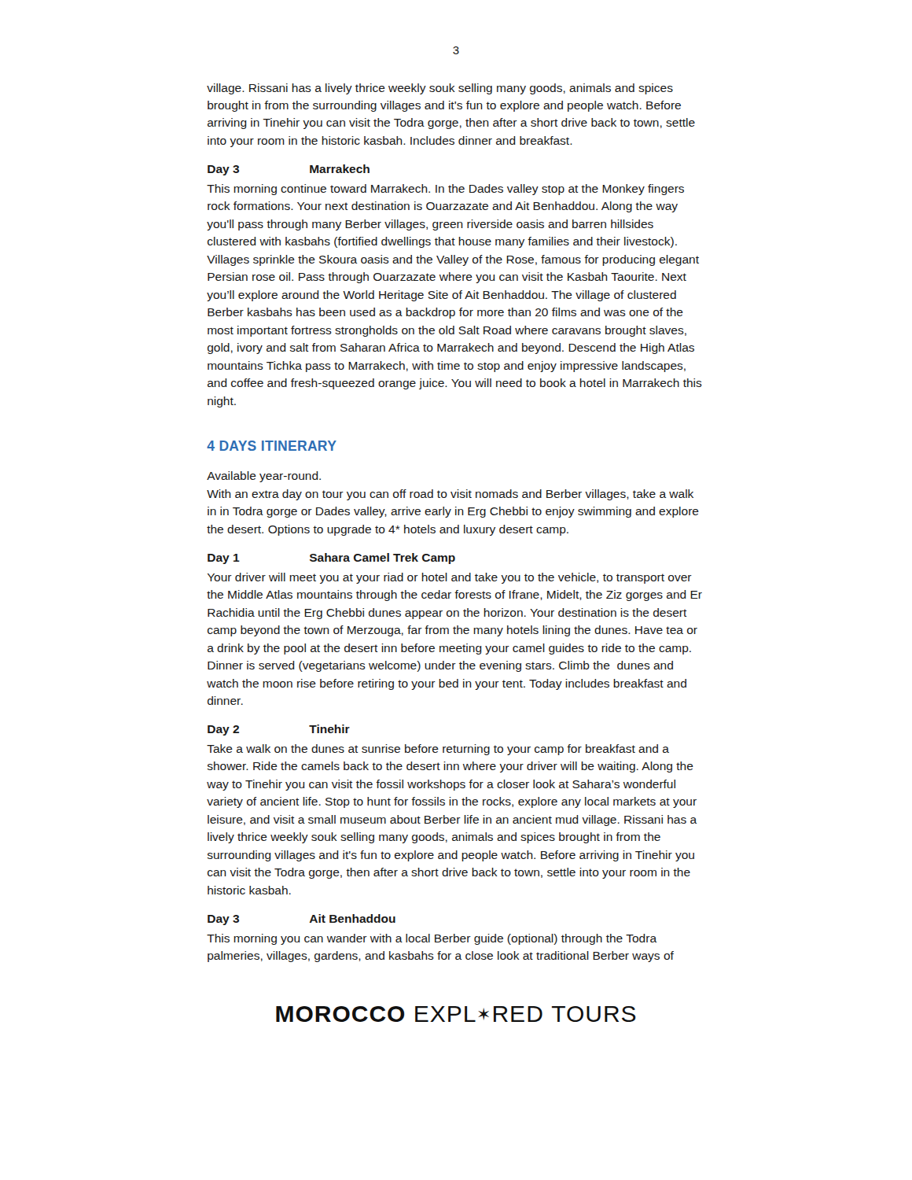3
village. Rissani has a lively thrice weekly souk selling many goods, animals and spices brought in from the surrounding villages and it's fun to explore and people watch. Before arriving in Tinehir you can visit the Todra gorge, then after a short drive back to town, settle into your room in the historic kasbah. Includes dinner and breakfast.
Day 3 Marrakech
This morning continue toward Marrakech. In the Dades valley stop at the Monkey fingers rock formations. Your next destination is Ouarzazate and Ait Benhaddou. Along the way you'll pass through many Berber villages, green riverside oasis and barren hillsides clustered with kasbahs (fortified dwellings that house many families and their livestock). Villages sprinkle the Skoura oasis and the Valley of the Rose, famous for producing elegant Persian rose oil. Pass through Ouarzazate where you can visit the Kasbah Taourite. Next you’ll explore around the World Heritage Site of Ait Benhaddou. The village of clustered Berber kasbahs has been used as a backdrop for more than 20 films and was one of the most important fortress strongholds on the old Salt Road where caravans brought slaves, gold, ivory and salt from Saharan Africa to Marrakech and beyond. Descend the High Atlas mountains Tichka pass to Marrakech, with time to stop and enjoy impressive landscapes, and coffee and fresh-squeezed orange juice. You will need to book a hotel in Marrakech this night.
4 DAYS ITINERARY
Available year-round.
With an extra day on tour you can off road to visit nomads and Berber villages, take a walk in in Todra gorge or Dades valley, arrive early in Erg Chebbi to enjoy swimming and explore the desert. Options to upgrade to 4* hotels and luxury desert camp.
Day 1 Sahara Camel Trek Camp
Your driver will meet you at your riad or hotel and take you to the vehicle, to transport over the Middle Atlas mountains through the cedar forests of Ifrane, Midelt, the Ziz gorges and Er Rachidia until the Erg Chebbi dunes appear on the horizon. Your destination is the desert camp beyond the town of Merzouga, far from the many hotels lining the dunes. Have tea or a drink by the pool at the desert inn before meeting your camel guides to ride to the camp. Dinner is served (vegetarians welcome) under the evening stars. Climb the dunes and watch the moon rise before retiring to your bed in your tent. Today includes breakfast and dinner.
Day 2 Tinehir
Take a walk on the dunes at sunrise before returning to your camp for breakfast and a shower. Ride the camels back to the desert inn where your driver will be waiting. Along the way to Tinehir you can visit the fossil workshops for a closer look at Sahara’s wonderful variety of ancient life. Stop to hunt for fossils in the rocks, explore any local markets at your leisure, and visit a small museum about Berber life in an ancient mud village. Rissani has a lively thrice weekly souk selling many goods, animals and spices brought in from the surrounding villages and it's fun to explore and people watch. Before arriving in Tinehir you can visit the Todra gorge, then after a short drive back to town, settle into your room in the historic kasbah.
Day 3 Ait Benhaddou
This morning you can wander with a local Berber guide (optional) through the Todra palmeries, villages, gardens, and kasbahs for a close look at traditional Berber ways of
MOROCCO EXPL✶RED TOURS